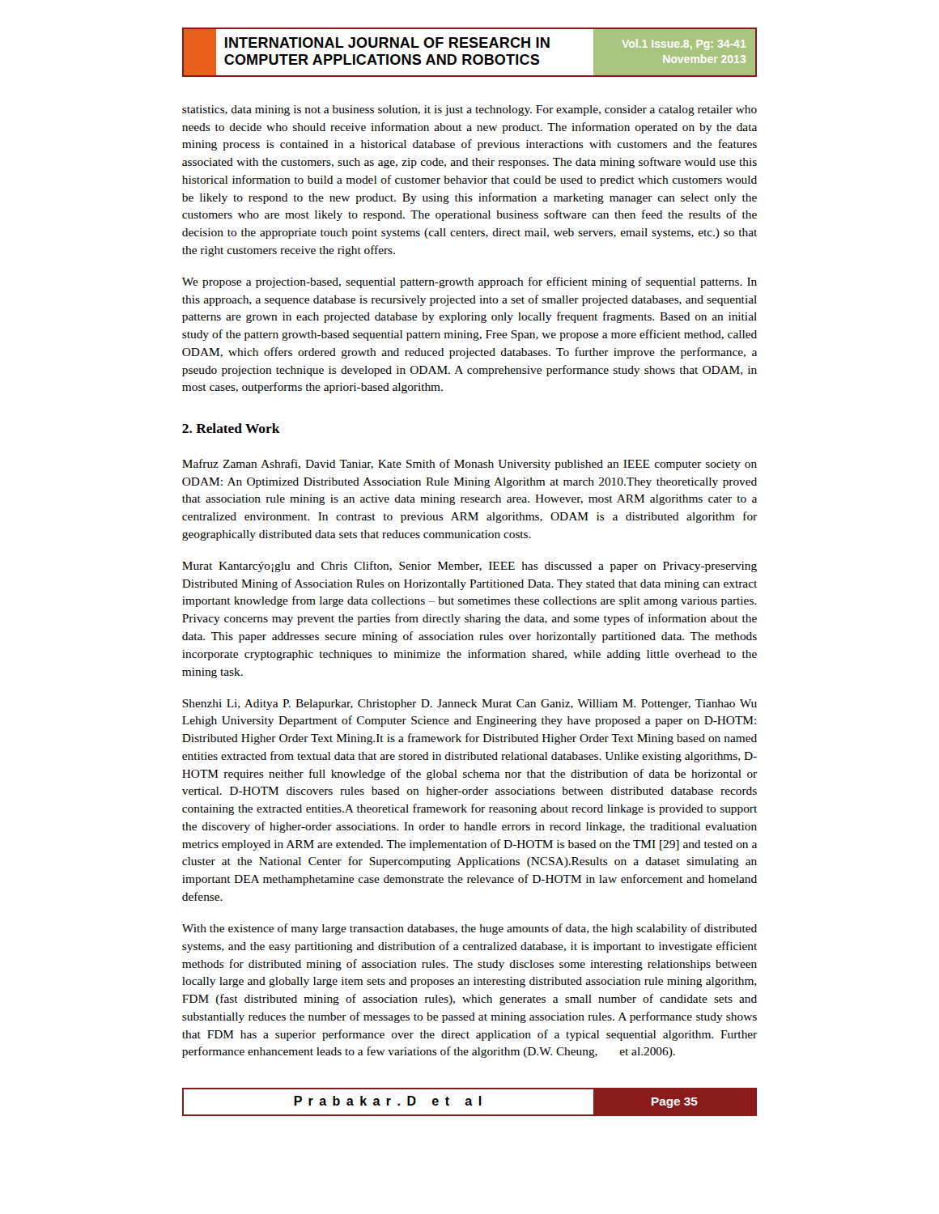INTERNATIONAL JOURNAL OF RESEARCH IN COMPUTER APPLICATIONS AND ROBOTICS
Vol.1 Issue.8, Pg: 34-41 November 2013
statistics, data mining is not a business solution, it is just a technology. For example, consider a catalog retailer who needs to decide who should receive information about a new product. The information operated on by the data mining process is contained in a historical database of previous interactions with customers and the features associated with the customers, such as age, zip code, and their responses. The data mining software would use this historical information to build a model of customer behavior that could be used to predict which customers would be likely to respond to the new product. By using this information a marketing manager can select only the customers who are most likely to respond. The operational business software can then feed the results of the decision to the appropriate touch point systems (call centers, direct mail, web servers, email systems, etc.) so that the right customers receive the right offers.
We propose a projection-based, sequential pattern-growth approach for efficient mining of sequential patterns. In this approach, a sequence database is recursively projected into a set of smaller projected databases, and sequential patterns are grown in each projected database by exploring only locally frequent fragments. Based on an initial study of the pattern growth-based sequential pattern mining, Free Span, we propose a more efficient method, called ODAM, which offers ordered growth and reduced projected databases. To further improve the performance, a pseudo projection technique is developed in ODAM. A comprehensive performance study shows that ODAM, in most cases, outperforms the apriori-based algorithm.
2. Related Work
Mafruz Zaman Ashrafi, David Taniar, Kate Smith of Monash University published an IEEE computer society on ODAM: An Optimized Distributed Association Rule Mining Algorithm at march 2010.They theoretically proved that association rule mining is an active data mining research area. However, most ARM algorithms cater to a centralized environment. In contrast to previous ARM algorithms, ODAM is a distributed algorithm for geographically distributed data sets that reduces communication costs.
Murat Kantarcýo¡glu and Chris Clifton, Senior Member, IEEE has discussed a paper on Privacy-preserving Distributed Mining of Association Rules on Horizontally Partitioned Data. They stated that data mining can extract important knowledge from large data collections – but sometimes these collections are split among various parties. Privacy concerns may prevent the parties from directly sharing the data, and some types of information about the data. This paper addresses secure mining of association rules over horizontally partitioned data. The methods incorporate cryptographic techniques to minimize the information shared, while adding little overhead to the mining task.
Shenzhi Li, Aditya P. Belapurkar, Christopher D. Janneck Murat Can Ganiz, William M. Pottenger, Tianhao Wu Lehigh University Department of Computer Science and Engineering they have proposed a paper on D-HOTM: Distributed Higher Order Text Mining.It is a framework for Distributed Higher Order Text Mining based on named entities extracted from textual data that are stored in distributed relational databases. Unlike existing algorithms, D-HOTM requires neither full knowledge of the global schema nor that the distribution of data be horizontal or vertical. D-HOTM discovers rules based on higher-order associations between distributed database records containing the extracted entities.A theoretical framework for reasoning about record linkage is provided to support the discovery of higher-order associations. In order to handle errors in record linkage, the traditional evaluation metrics employed in ARM are extended. The implementation of D-HOTM is based on the TMI [29] and tested on a cluster at the National Center for Supercomputing Applications (NCSA).Results on a dataset simulating an important DEA methamphetamine case demonstrate the relevance of D-HOTM in law enforcement and homeland defense.
With the existence of many large transaction databases, the huge amounts of data, the high scalability of distributed systems, and the easy partitioning and distribution of a centralized database, it is important to investigate efficient methods for distributed mining of association rules. The study discloses some interesting relationships between locally large and globally large item sets and proposes an interesting distributed association rule mining algorithm, FDM (fast distributed mining of association rules), which generates a small number of candidate sets and substantially reduces the number of messages to be passed at mining association rules. A performance study shows that FDM has a superior performance over the direct application of a typical sequential algorithm. Further performance enhancement leads to a few variations of the algorithm (D.W. Cheung, et al.2006).
P r a b a k a r . D e t a l
Page 35